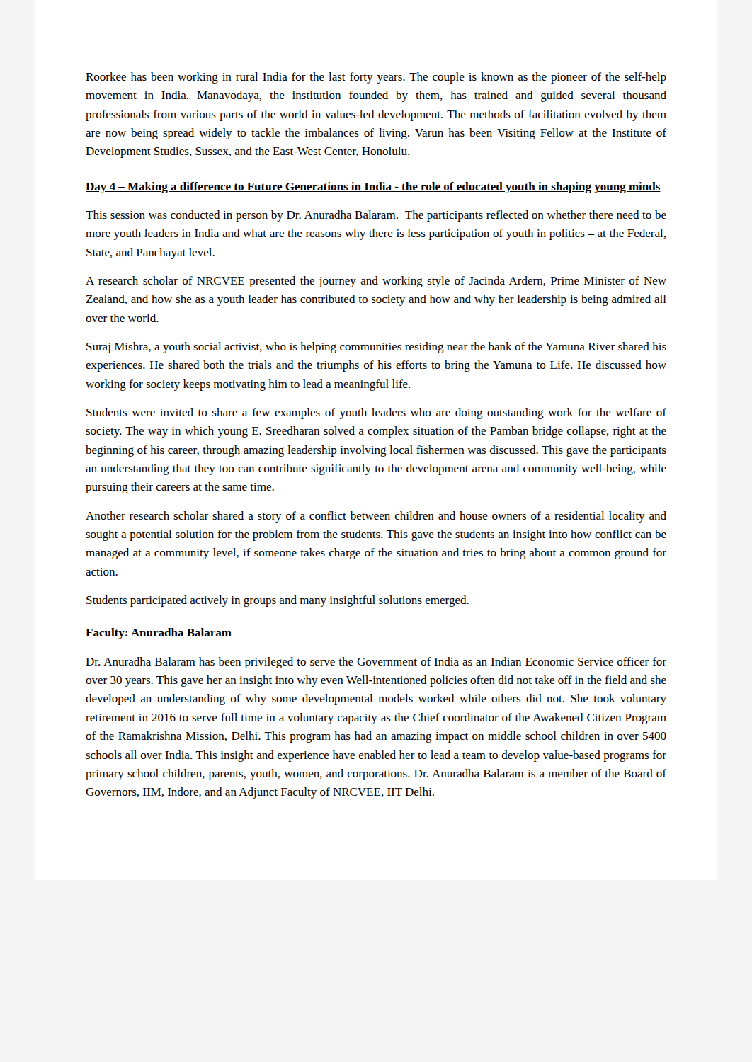Roorkee has been working in rural India for the last forty years. The couple is known as the pioneer of the self-help movement in India. Manavodaya, the institution founded by them, has trained and guided several thousand professionals from various parts of the world in values-led development. The methods of facilitation evolved by them are now being spread widely to tackle the imbalances of living. Varun has been Visiting Fellow at the Institute of Development Studies, Sussex, and the East-West Center, Honolulu.
Day 4 – Making a difference to Future Generations in India - the role of educated youth in shaping young minds
This session was conducted in person by Dr. Anuradha Balaram. The participants reflected on whether there need to be more youth leaders in India and what are the reasons why there is less participation of youth in politics – at the Federal, State, and Panchayat level.
A research scholar of NRCVEE presented the journey and working style of Jacinda Ardern, Prime Minister of New Zealand, and how she as a youth leader has contributed to society and how and why her leadership is being admired all over the world.
Suraj Mishra, a youth social activist, who is helping communities residing near the bank of the Yamuna River shared his experiences. He shared both the trials and the triumphs of his efforts to bring the Yamuna to Life. He discussed how working for society keeps motivating him to lead a meaningful life.
Students were invited to share a few examples of youth leaders who are doing outstanding work for the welfare of society. The way in which young E. Sreedharan solved a complex situation of the Pamban bridge collapse, right at the beginning of his career, through amazing leadership involving local fishermen was discussed. This gave the participants an understanding that they too can contribute significantly to the development arena and community well-being, while pursuing their careers at the same time.
Another research scholar shared a story of a conflict between children and house owners of a residential locality and sought a potential solution for the problem from the students. This gave the students an insight into how conflict can be managed at a community level, if someone takes charge of the situation and tries to bring about a common ground for action.
Students participated actively in groups and many insightful solutions emerged.
Faculty: Anuradha Balaram
Dr. Anuradha Balaram has been privileged to serve the Government of India as an Indian Economic Service officer for over 30 years. This gave her an insight into why even Well-intentioned policies often did not take off in the field and she developed an understanding of why some developmental models worked while others did not. She took voluntary retirement in 2016 to serve full time in a voluntary capacity as the Chief coordinator of the Awakened Citizen Program of the Ramakrishna Mission, Delhi. This program has had an amazing impact on middle school children in over 5400 schools all over India. This insight and experience have enabled her to lead a team to develop value-based programs for primary school children, parents, youth, women, and corporations. Dr. Anuradha Balaram is a member of the Board of Governors, IIM, Indore, and an Adjunct Faculty of NRCVEE, IIT Delhi.